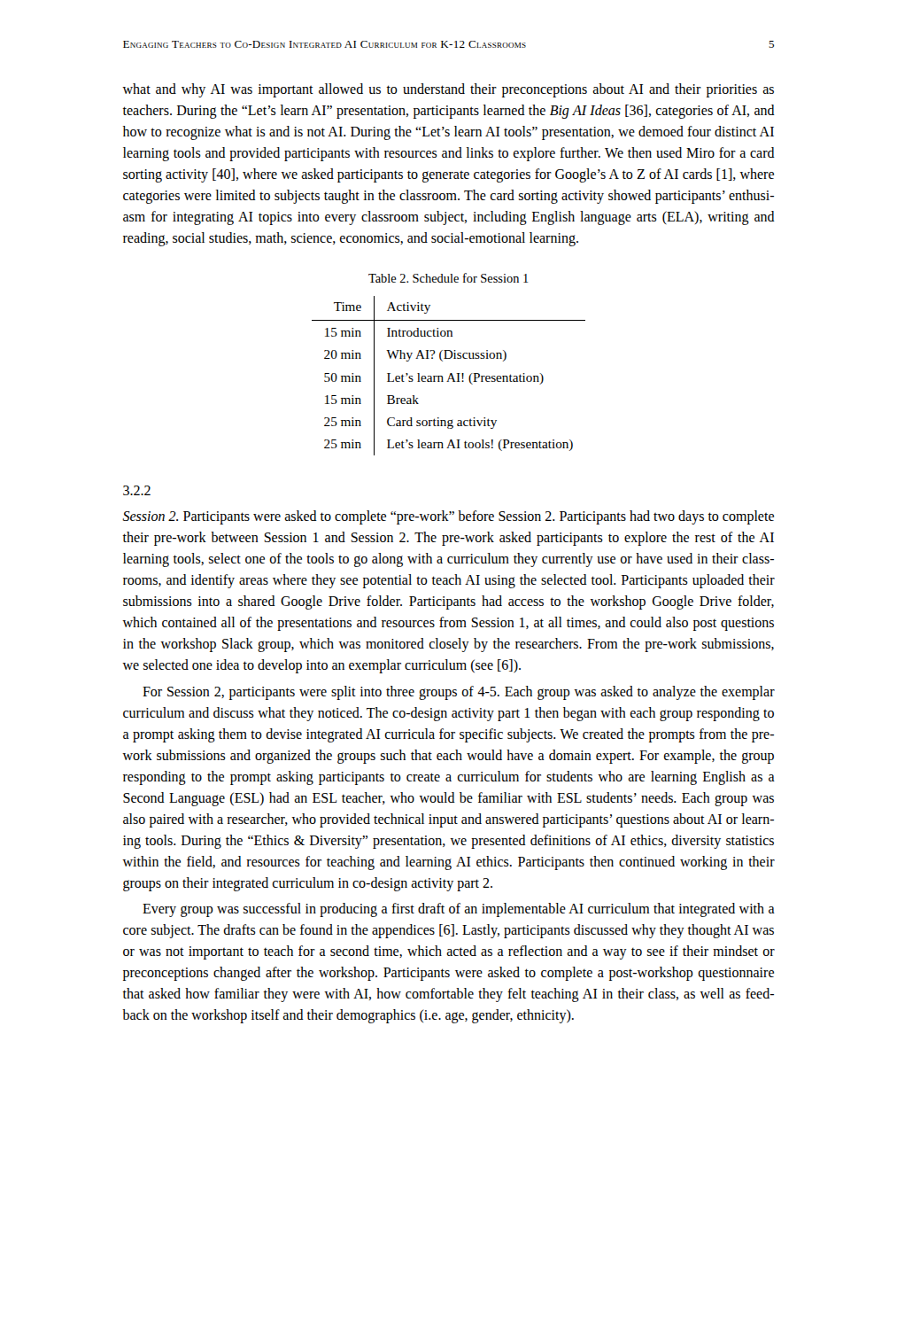Engaging Teachers to Co-Design Integrated AI Curriculum for K-12 Classrooms 5
what and why AI was important allowed us to understand their preconceptions about AI and their priorities as teachers. During the “Let’s learn AI” presentation, participants learned the Big AI Ideas [36], categories of AI, and how to recognize what is and is not AI. During the “Let’s learn AI tools” presentation, we demoed four distinct AI learning tools and provided participants with resources and links to explore further. We then used Miro for a card sorting activity [40], where we asked participants to generate categories for Google’s A to Z of AI cards [1], where categories were limited to subjects taught in the classroom. The card sorting activity showed participants’ enthusiasm for integrating AI topics into every classroom subject, including English language arts (ELA), writing and reading, social studies, math, science, economics, and social-emotional learning.
Table 2. Schedule for Session 1
| Time | Activity |
| --- | --- |
| 15 min | Introduction |
| 20 min | Why AI? (Discussion) |
| 50 min | Let’s learn AI! (Presentation) |
| 15 min | Break |
| 25 min | Card sorting activity |
| 25 min | Let’s learn AI tools! (Presentation) |
3.2.2
Session 2.
Participants were asked to complete “pre-work” before Session 2. Participants had two days to complete their pre-work between Session 1 and Session 2. The pre-work asked participants to explore the rest of the AI learning tools, select one of the tools to go along with a curriculum they currently use or have used in their classrooms, and identify areas where they see potential to teach AI using the selected tool. Participants uploaded their submissions into a shared Google Drive folder. Participants had access to the workshop Google Drive folder, which contained all of the presentations and resources from Session 1, at all times, and could also post questions in the workshop Slack group, which was monitored closely by the researchers. From the pre-work submissions, we selected one idea to develop into an exemplar curriculum (see [6]).
For Session 2, participants were split into three groups of 4-5. Each group was asked to analyze the exemplar curriculum and discuss what they noticed. The co-design activity part 1 then began with each group responding to a prompt asking them to devise integrated AI curricula for specific subjects. We created the prompts from the pre-work submissions and organized the groups such that each would have a domain expert. For example, the group responding to the prompt asking participants to create a curriculum for students who are learning English as a Second Language (ESL) had an ESL teacher, who would be familiar with ESL students’ needs. Each group was also paired with a researcher, who provided technical input and answered participants’ questions about AI or learning tools. During the “Ethics & Diversity” presentation, we presented definitions of AI ethics, diversity statistics within the field, and resources for teaching and learning AI ethics. Participants then continued working in their groups on their integrated curriculum in co-design activity part 2.
Every group was successful in producing a first draft of an implementable AI curriculum that integrated with a core subject. The drafts can be found in the appendices [6]. Lastly, participants discussed why they thought AI was or was not important to teach for a second time, which acted as a reflection and a way to see if their mindset or preconceptions changed after the workshop. Participants were asked to complete a post-workshop questionnaire that asked how familiar they were with AI, how comfortable they felt teaching AI in their class, as well as feedback on the workshop itself and their demographics (i.e. age, gender, ethnicity).